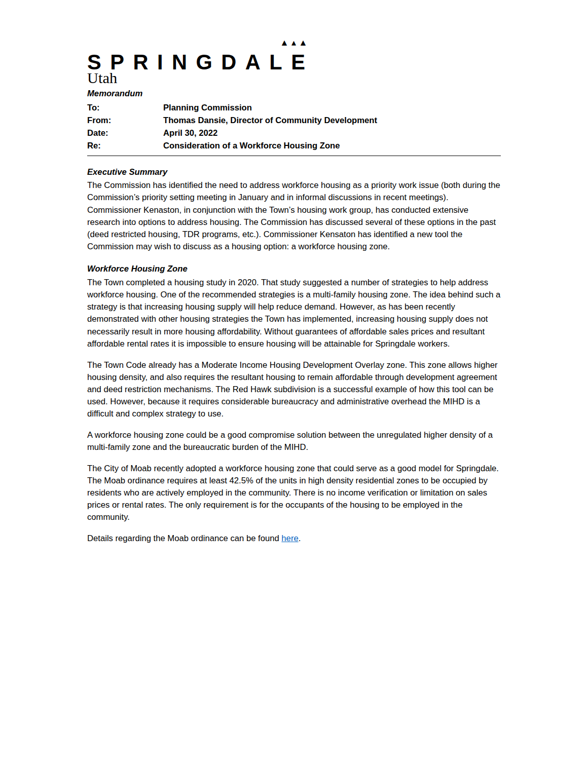▲ ▴ ▲
Springdale
Utah
Memorandum
| To: | Planning Commission |
| From: | Thomas Dansie, Director of Community Development |
| Date: | April 30, 2022 |
| Re: | Consideration of a Workforce Housing Zone |
Executive Summary
The Commission has identified the need to address workforce housing as a priority work issue (both during the Commission’s priority setting meeting in January and in informal discussions in recent meetings). Commissioner Kenaston, in conjunction with the Town’s housing work group, has conducted extensive research into options to address housing. The Commission has discussed several of these options in the past (deed restricted housing, TDR programs, etc.). Commissioner Kensaton has identified a new tool the Commission may wish to discuss as a housing option: a workforce housing zone.
Workforce Housing Zone
The Town completed a housing study in 2020. That study suggested a number of strategies to help address workforce housing. One of the recommended strategies is a multi-family housing zone. The idea behind such a strategy is that increasing housing supply will help reduce demand. However, as has been recently demonstrated with other housing strategies the Town has implemented, increasing housing supply does not necessarily result in more housing affordability. Without guarantees of affordable sales prices and resultant affordable rental rates it is impossible to ensure housing will be attainable for Springdale workers.
The Town Code already has a Moderate Income Housing Development Overlay zone. This zone allows higher housing density, and also requires the resultant housing to remain affordable through development agreement and deed restriction mechanisms. The Red Hawk subdivision is a successful example of how this tool can be used. However, because it requires considerable bureaucracy and administrative overhead the MIHD is a difficult and complex strategy to use.
A workforce housing zone could be a good compromise solution between the unregulated higher density of a multi-family zone and the bureaucratic burden of the MIHD.
The City of Moab recently adopted a workforce housing zone that could serve as a good model for Springdale. The Moab ordinance requires at least 42.5% of the units in high density residential zones to be occupied by residents who are actively employed in the community. There is no income verification or limitation on sales prices or rental rates. The only requirement is for the occupants of the housing to be employed in the community.
Details regarding the Moab ordinance can be found here.